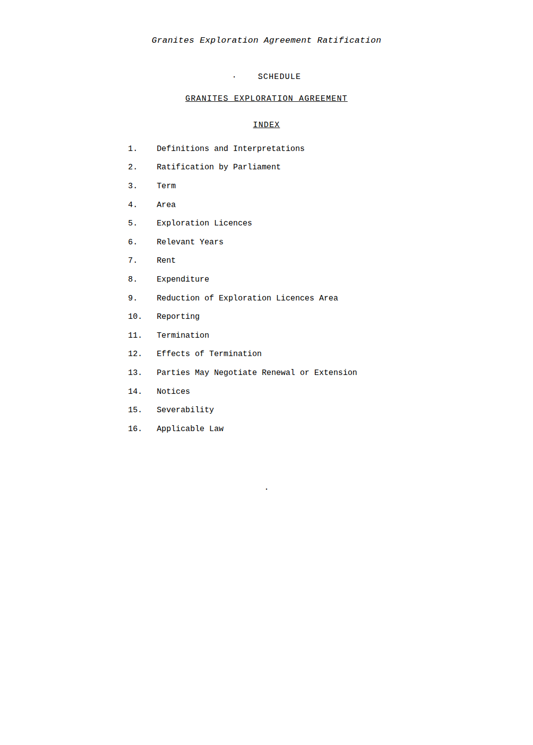Granites Exploration Agreement Ratification
·SCHEDULE
GRANITES EXPLORATION AGREEMENT
INDEX
1. Definitions and Interpretations
2. Ratification by Parliament
3. Term
4. Area
5. Exploration Licences
6. Relevant Years
7. Rent
8. Expenditure
9. Reduction of Exploration Licences Area
10. Reporting
11. Termination
12. Effects of Termination
13. Parties May Negotiate Renewal or Extension
14. Notices
15. Severability
16. Applicable Law
·